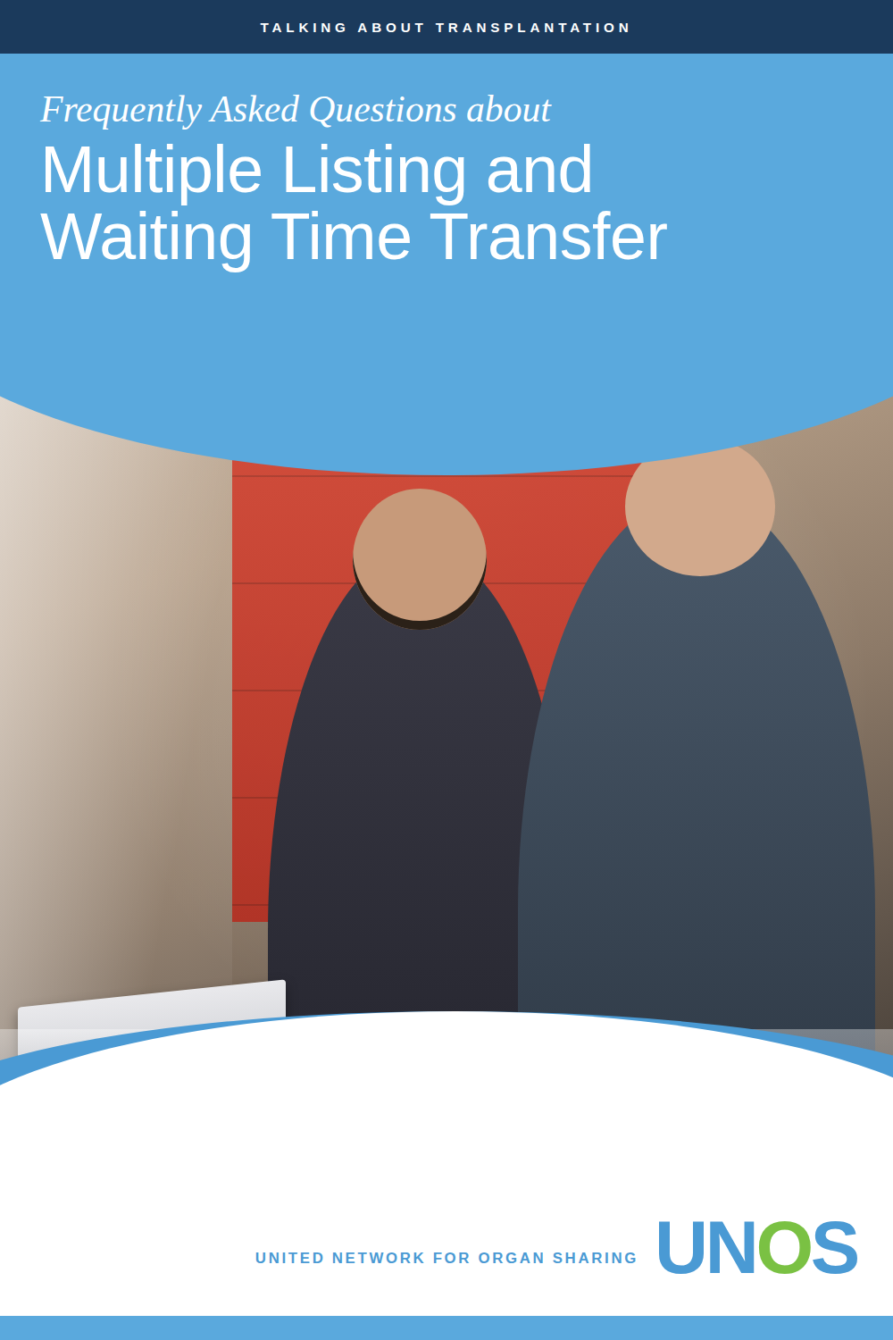Talking About Transplantation
Frequently Asked Questions about
Multiple Listing and
Waiting Time Transfer
United Network for Organ Sharing
UNOS